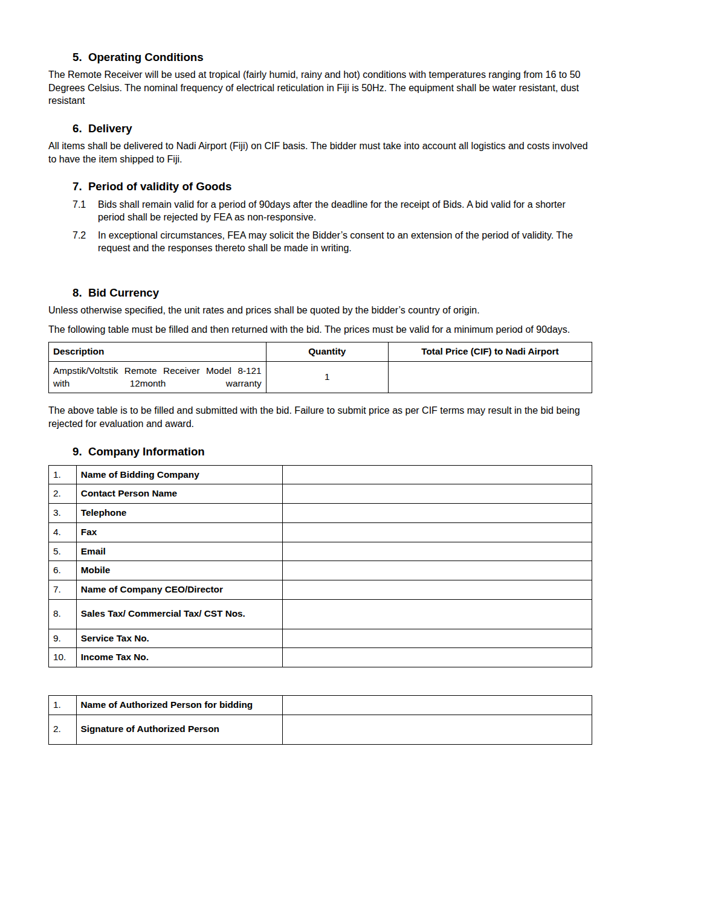5. Operating Conditions
The Remote Receiver will be used at tropical (fairly humid, rainy and hot) conditions with temperatures ranging from 16 to 50 Degrees Celsius. The nominal frequency of electrical reticulation in Fiji is 50Hz. The equipment shall be water resistant, dust resistant
6. Delivery
All items shall be delivered to Nadi Airport (Fiji) on CIF basis. The bidder must take into account all logistics and costs involved to have the item shipped to Fiji.
7. Period of validity of Goods
7.1 Bids shall remain valid for a period of 90days after the deadline for the receipt of Bids. A bid valid for a shorter period shall be rejected by FEA as non-responsive.
7.2 In exceptional circumstances, FEA may solicit the Bidder’s consent to an extension of the period of validity. The request and the responses thereto shall be made in writing.
8. Bid Currency
Unless otherwise specified, the unit rates and prices shall be quoted by the bidder’s country of origin.
The following table must be filled and then returned with the bid. The prices must be valid for a minimum period of 90days.
| Description | Quantity | Total Price (CIF) to Nadi Airport |
| --- | --- | --- |
| Ampstik/Voltstik Remote Receiver Model 8-121 with 12month warranty | 1 | |
The above table is to be filled and submitted with the bid. Failure to submit price as per CIF terms may result in the bid being rejected for evaluation and award.
9. Company Information
| 1. | Name of Bidding Company | |
| 2. | Contact Person Name | |
| 3. | Telephone | |
| 4. | Fax | |
| 5. | Email | |
| 6. | Mobile | |
| 7. | Name of Company CEO/Director | |
| 8. | Sales Tax/ Commercial Tax/ CST Nos. | |
| 9. | Service Tax No. | |
| 10. | Income Tax No. | |
| 1. | Name of Authorized Person for bidding | |
| 2. | Signature of Authorized Person | |